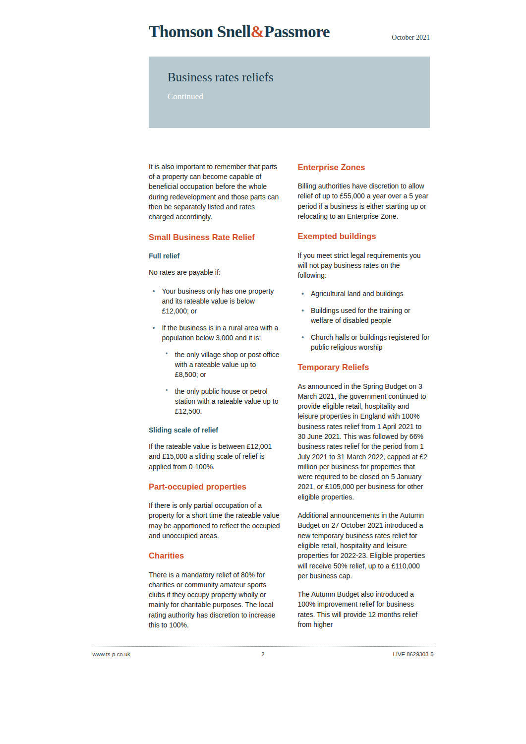Thomson Snell&Passmore
October 2021
Business rates reliefs
Continued
It is also important to remember that parts of a property can become capable of beneficial occupation before the whole during redevelopment and those parts can then be separately listed and rates charged accordingly.
Small Business Rate Relief
Full relief
No rates are payable if:
Your business only has one property and its rateable value is below £12,000; or
If the business is in a rural area with a population below 3,000 and it is:
the only village shop or post office with a rateable value up to £8,500; or
the only public house or petrol station with a rateable value up to £12,500.
Sliding scale of relief
If the rateable value is between £12,001 and £15,000 a sliding scale of relief is applied from 0-100%.
Part-occupied properties
If there is only partial occupation of a property for a short time the rateable value may be apportioned to reflect the occupied and unoccupied areas.
Charities
There is a mandatory relief of 80% for charities or community amateur sports clubs if they occupy property wholly or mainly for charitable purposes. The local rating authority has discretion to increase this to 100%.
Enterprise Zones
Billing authorities have discretion to allow relief of up to £55,000 a year over a 5 year period if a business is either starting up or relocating to an Enterprise Zone.
Exempted buildings
If you meet strict legal requirements you will not pay business rates on the following:
Agricultural land and buildings
Buildings used for the training or welfare of disabled people
Church halls or buildings registered for public religious worship
Temporary Reliefs
As announced in the Spring Budget on 3 March 2021, the government continued to provide eligible retail, hospitality and leisure properties in England with 100% business rates relief from 1 April 2021 to 30 June 2021. This was followed by 66% business rates relief for the period from 1 July 2021 to 31 March 2022, capped at £2 million per business for properties that were required to be closed on 5 January 2021, or £105,000 per business for other eligible properties.
Additional announcements in the Autumn Budget on 27 October 2021 introduced a new temporary business rates relief for eligible retail, hospitality and leisure properties for 2022-23. Eligible properties will receive 50% relief, up to a £110,000 per business cap.
The Autumn Budget also introduced a 100% improvement relief for business rates. This will provide 12 months relief from higher
www.ts-p.co.uk 2 LIVE 8629303-5